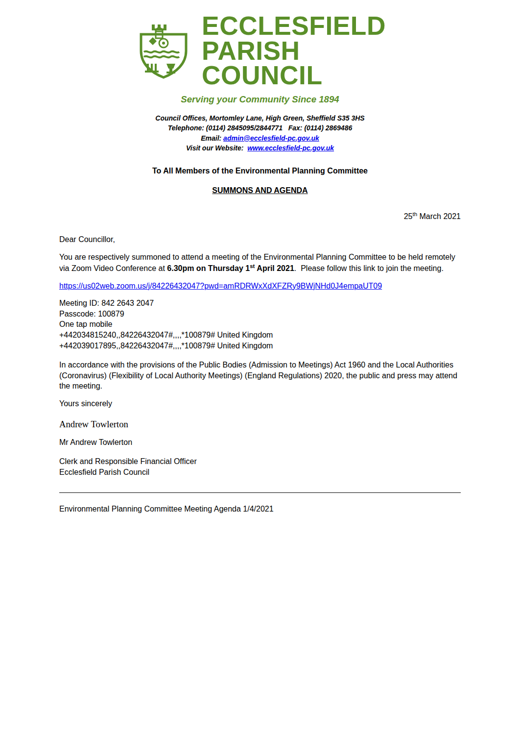ECCLESFIELD PARISH COUNCIL
Serving your Community Since 1894
Council Offices, Mortomley Lane, High Green, Sheffield S35 3HS
Telephone: (0114) 2845095/2844771 Fax: (0114) 2869486
Email: admin@ecclesfield-pc.gov.uk
Visit our Website: www.ecclesfield-pc.gov.uk
To All Members of the Environmental Planning Committee
SUMMONS AND AGENDA
25th March 2021
Dear Councillor,
You are respectively summoned to attend a meeting of the Environmental Planning Committee to be held remotely via Zoom Video Conference at 6.30pm on Thursday 1st April 2021. Please follow this link to join the meeting.
https://us02web.zoom.us/j/84226432047?pwd=amRDRWxXdXFZRy9BWjNHd0J4empaUT09
Meeting ID: 842 2643 2047
Passcode: 100879
One tap mobile
+442034815240,,84226432047#,,,,*100879# United Kingdom
+442039017895,,84226432047#,,,,*100879# United Kingdom
In accordance with the provisions of the Public Bodies (Admission to Meetings) Act 1960 and the Local Authorities (Coronavirus) (Flexibility of Local Authority Meetings) (England Regulations) 2020, the public and press may attend the meeting.
Yours sincerely
Andrew Towlerton
Mr Andrew Towlerton
Clerk and Responsible Financial Officer
Ecclesfield Parish Council
Environmental Planning Committee Meeting Agenda 1/4/2021